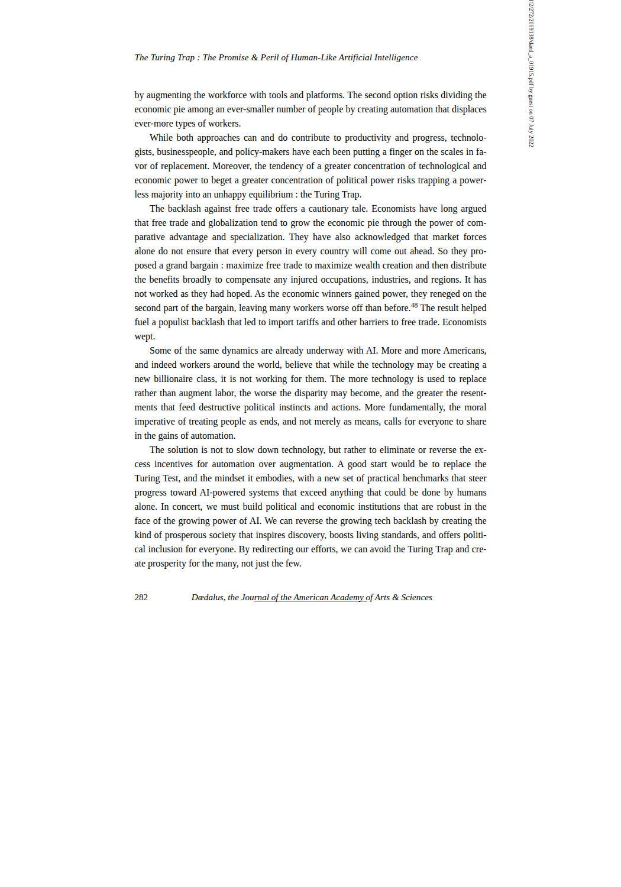The Turing Trap : The Promise & Peril of Human-Like Artificial Intelligence
by augmenting the workforce with tools and platforms. The second option risks dividing the economic pie among an ever-smaller number of people by creating automation that displaces ever-more types of workers.
While both approaches can and do contribute to productivity and progress, technologists, businesspeople, and policy-makers have each been putting a finger on the scales in favor of replacement. Moreover, the tendency of a greater concentration of technological and economic power to beget a greater concentration of political power risks trapping a powerless majority into an unhappy equilibrium : the Turing Trap.
The backlash against free trade offers a cautionary tale. Economists have long argued that free trade and globalization tend to grow the economic pie through the power of comparative advantage and specialization. They have also acknowledged that market forces alone do not ensure that every person in every country will come out ahead. So they proposed a grand bargain : maximize free trade to maximize wealth creation and then distribute the benefits broadly to compensate any injured occupations, industries, and regions. It has not worked as they had hoped. As the economic winners gained power, they reneged on the second part of the bargain, leaving many workers worse off than before.48 The result helped fuel a populist backlash that led to import tariffs and other barriers to free trade. Economists wept.
Some of the same dynamics are already underway with AI. More and more Americans, and indeed workers around the world, believe that while the technology may be creating a new billionaire class, it is not working for them. The more technology is used to replace rather than augment labor, the worse the disparity may become, and the greater the resentments that feed destructive political instincts and actions. More fundamentally, the moral imperative of treating people as ends, and not merely as means, calls for everyone to share in the gains of automation.
The solution is not to slow down technology, but rather to eliminate or reverse the excess incentives for automation over augmentation. A good start would be to replace the Turing Test, and the mindset it embodies, with a new set of practical benchmarks that steer progress toward AI-powered systems that exceed anything that could be done by humans alone. In concert, we must build political and economic institutions that are robust in the face of the growing power of AI. We can reverse the growing tech backlash by creating the kind of prosperous society that inspires discovery, boosts living standards, and offers political inclusion for everyone. By redirecting our efforts, we can avoid the Turing Trap and create prosperity for the many, not just the few.
282 Dædalus, the Journal of the American Academy of Arts & Sciences
Downloaded from http://direct.mit.edu/daed/article-pdf/151/2/272/2009138/daed_a_01915.pdf by guest on 07 July 2022